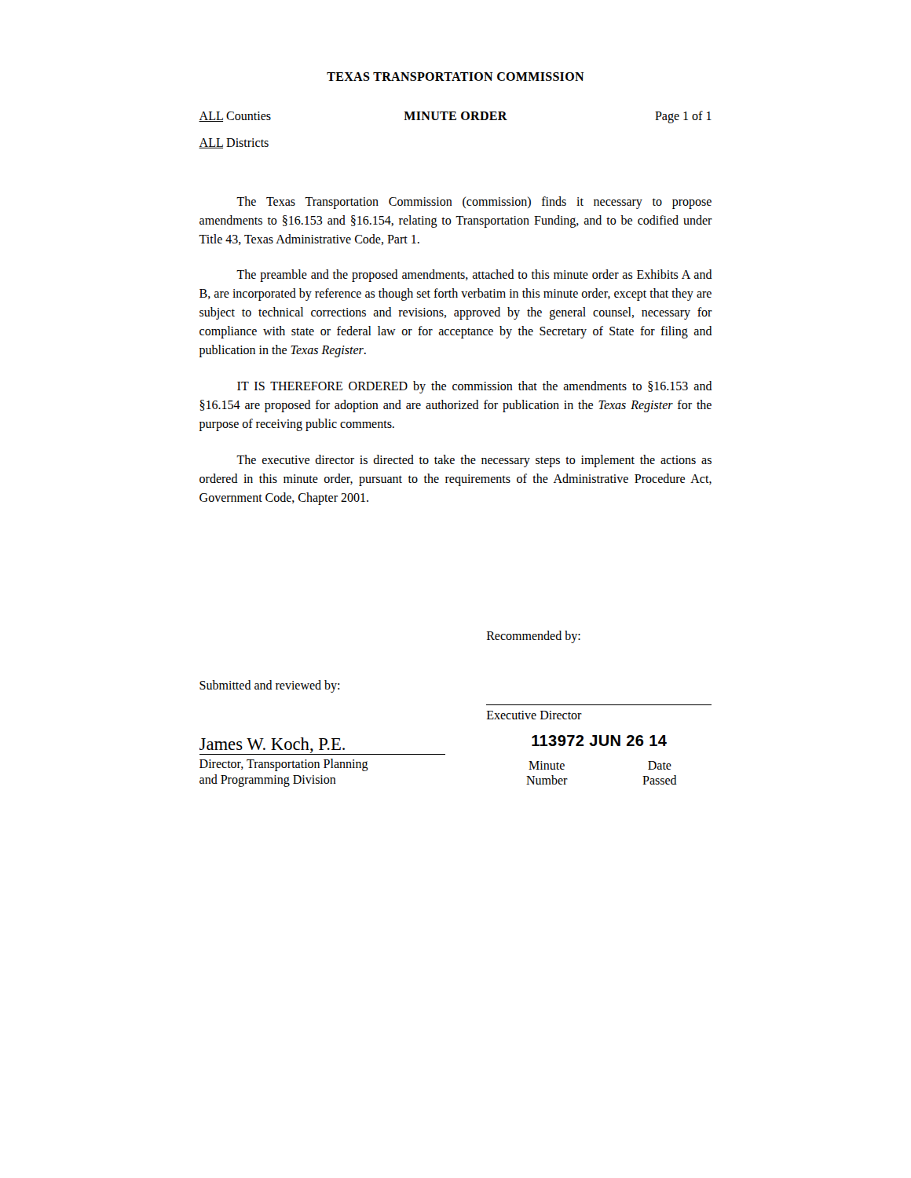TEXAS TRANSPORTATION COMMISSION
ALL Counties
MINUTE ORDER
Page 1 of 1
ALL Districts
The Texas Transportation Commission (commission) finds it necessary to propose amendments to §16.153 and §16.154, relating to Transportation Funding, and to be codified under Title 43, Texas Administrative Code, Part 1.
The preamble and the proposed amendments, attached to this minute order as Exhibits A and B, are incorporated by reference as though set forth verbatim in this minute order, except that they are subject to technical corrections and revisions, approved by the general counsel, necessary for compliance with state or federal law or for acceptance by the Secretary of State for filing and publication in the Texas Register.
IT IS THEREFORE ORDERED by the commission that the amendments to §16.153 and §16.154 are proposed for adoption and are authorized for publication in the Texas Register for the purpose of receiving public comments.
The executive director is directed to take the necessary steps to implement the actions as ordered in this minute order, pursuant to the requirements of the Administrative Procedure Act, Government Code, Chapter 2001.
Submitted and reviewed by:
James W. Koch, P.E.
Director, Transportation Planning
and Programming Division
Recommended by:
Executive Director
113972 JUN 26 14
| Minute | Date |
| Number | Passed |